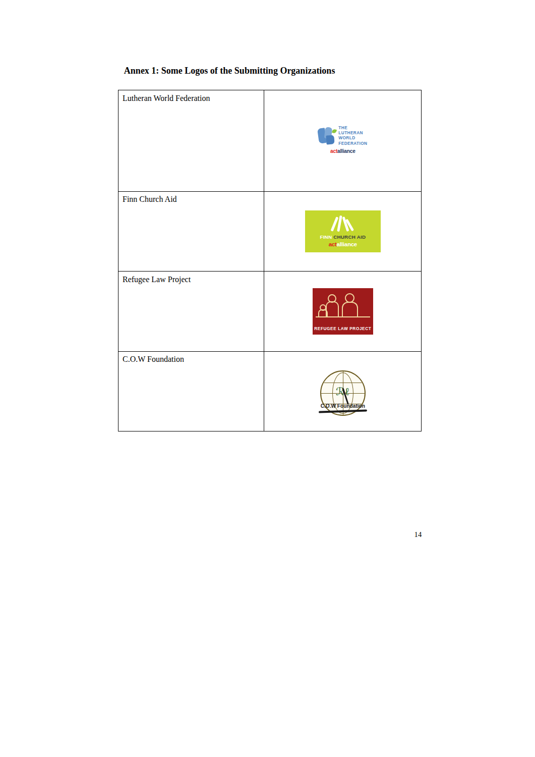Annex 1: Some Logos of the Submitting Organizations
| Lutheran World Federation | THE LUTHERAN WORLD FEDERATION act alliance |
| Finn Church Aid | FINN CHURCH AID act alliance |
| Refugee Law Project | REFUGEE LAW PROJECT |
| C.O.W Foundation | ℛℓ C.O.W Foundation |
14